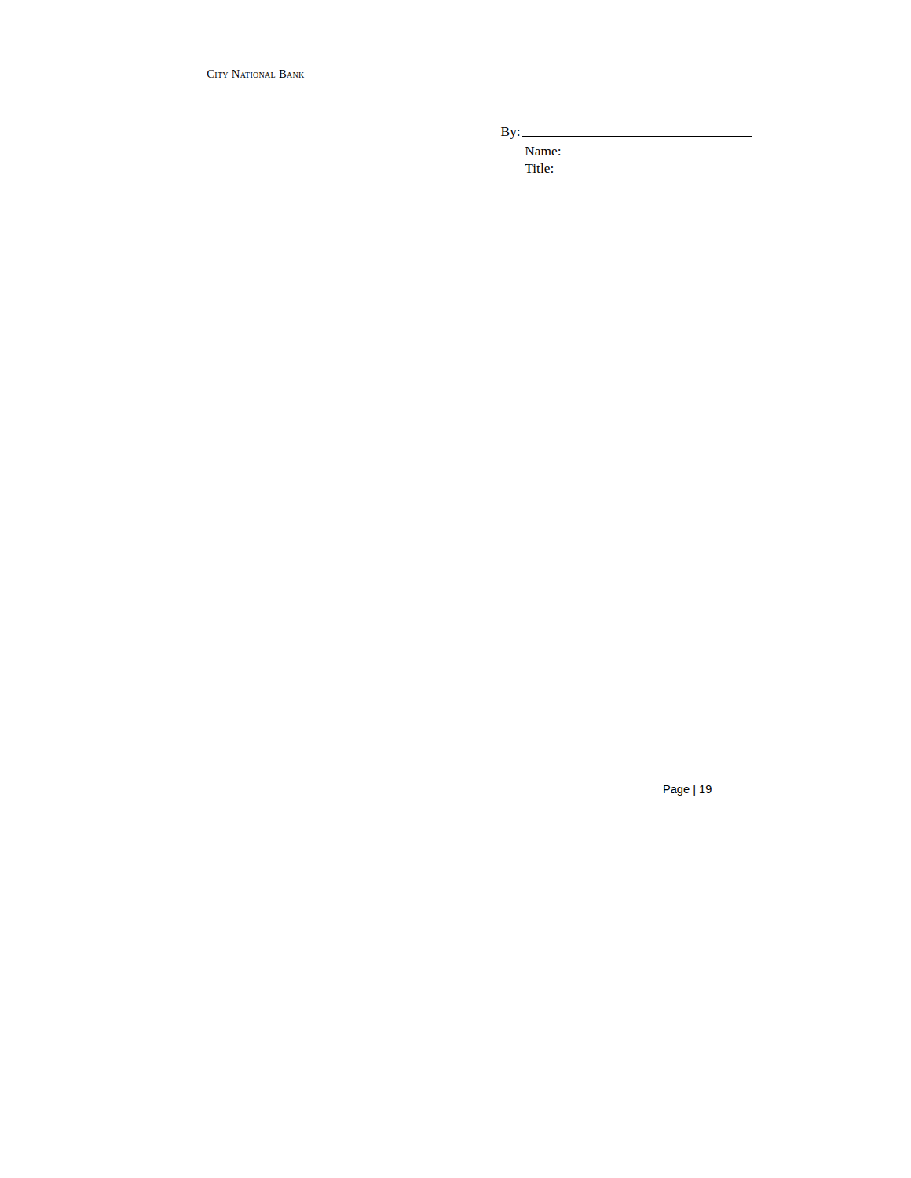City National Bank
By:
Name:
Title:
Page | 19